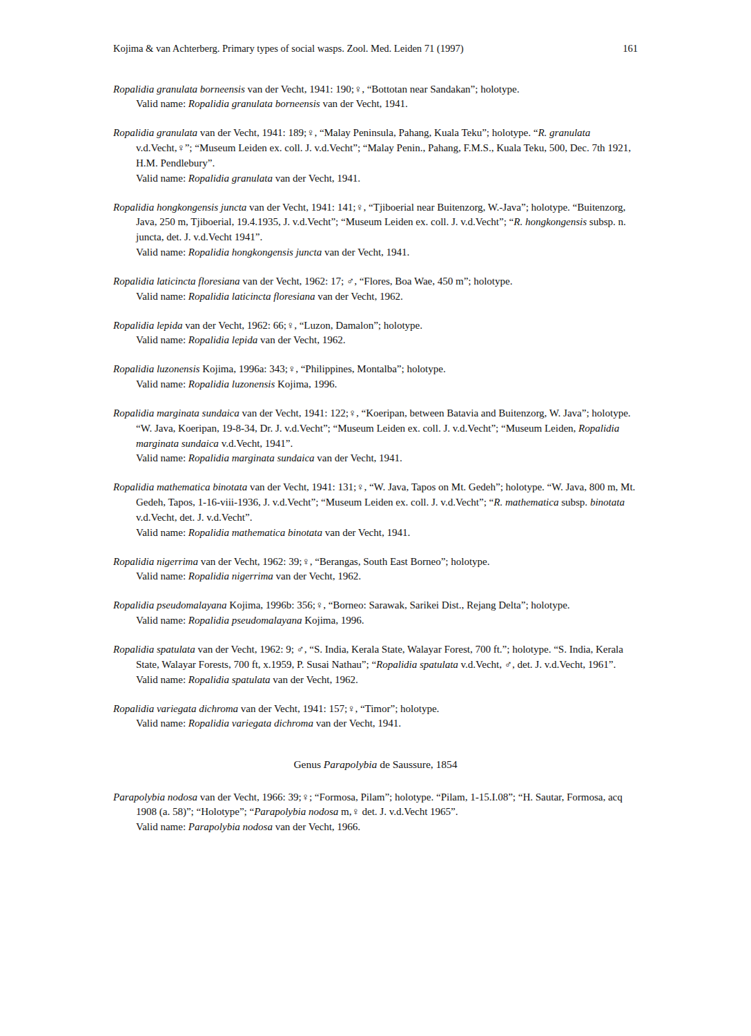Kojima & van Achterberg. Primary types of social wasps. Zool. Med. Leiden 71 (1997) 161
Ropalidia granulata borneensis van der Vecht, 1941: 190;♀, “Bottotan near Sandakan”; holotype. Valid name: Ropalidia granulata borneensis van der Vecht, 1941.
Ropalidia granulata van der Vecht, 1941: 189;♀, “Malay Peninsula, Pahang, Kuala Teku”; holotype. “R. granulata v.d.Vecht,♀”; “Museum Leiden ex. coll. J. v.d.Vecht”; “Malay Penin., Pahang, F.M.S., Kuala Teku, 500, Dec. 7th 1921, H.M. Pendlebury”. Valid name: Ropalidia granulata van der Vecht, 1941.
Ropalidia hongkongensis juncta van der Vecht, 1941: 141;♀, “Tjiboerial near Buitenzorg, W.-Java”; holotype. “Buitenzorg, Java, 250 m, Tjiboerial, 19.4.1935, J. v.d.Vecht”; “Museum Leiden ex. coll. J. v.d.Vecht”; “R. hongkongensis subsp. n. juncta, det. J. v.d.Vecht 1941”. Valid name: Ropalidia hongkongensis juncta van der Vecht, 1941.
Ropalidia laticincta floresiana van der Vecht, 1962: 17; ♂, “Flores, Boa Wae, 450 m”; holotype. Valid name: Ropalidia laticincta floresiana van der Vecht, 1962.
Ropalidia lepida van der Vecht, 1962: 66;♀, “Luzon, Damalon”; holotype. Valid name: Ropalidia lepida van der Vecht, 1962.
Ropalidia luzonensis Kojima, 1996a: 343;♀, “Philippines, Montalba”; holotype. Valid name: Ropalidia luzonensis Kojima, 1996.
Ropalidia marginata sundaica van der Vecht, 1941: 122;♀, “Koeripan, between Batavia and Buitenzorg, W. Java”; holotype. “W. Java, Koeripan, 19-8-34, Dr. J. v.d.Vecht”; “Museum Leiden ex. coll. J. v.d.Vecht”; “Museum Leiden, Ropalidia marginata sundaica v.d.Vecht, 1941”. Valid name: Ropalidia marginata sundaica van der Vecht, 1941.
Ropalidia mathematica binotata van der Vecht, 1941: 131;♀, “W. Java, Tapos on Mt. Gedeh”; holotype. “W. Java, 800 m, Mt. Gedeh, Tapos, 1-16-viii-1936, J. v.d.Vecht”; “Museum Leiden ex. coll. J. v.d.Vecht”; “R. mathematica subsp. binotata v.d.Vecht, det. J. v.d.Vecht”. Valid name: Ropalidia mathematica binotata van der Vecht, 1941.
Ropalidia nigerrima van der Vecht, 1962: 39;♀, “Berangas, South East Borneo”; holotype. Valid name: Ropalidia nigerrima van der Vecht, 1962.
Ropalidia pseudomalayana Kojima, 1996b: 356;♀, “Borneo: Sarawak, Sarikei Dist., Rejang Delta”; holotype. Valid name: Ropalidia pseudomalayana Kojima, 1996.
Ropalidia spatulata van der Vecht, 1962: 9; ♂, “S. India, Kerala State, Walayar Forest, 700 ft.”; holotype. “S. India, Kerala State, Walayar Forests, 700 ft, x.1959, P. Susai Nathau”; “Ropalidia spatulata v.d.Vecht, ♂, det. J. v.d.Vecht, 1961”. Valid name: Ropalidia spatulata van der Vecht, 1962.
Ropalidia variegata dichroma van der Vecht, 1941: 157;♀, “Timor”; holotype. Valid name: Ropalidia variegata dichroma van der Vecht, 1941.
Genus Parapolybia de Saussure, 1854
Parapolybia nodosa van der Vecht, 1966: 39;♀; “Formosa, Pilam”; holotype. “Pilam, 1-15.I.08”; “H. Sautar, Formosa, acq 1908 (a. 58)”; “Holotype”; “Parapolybia nodosa m,♀ det. J. v.d.Vecht 1965”. Valid name: Parapolybia nodosa van der Vecht, 1966.